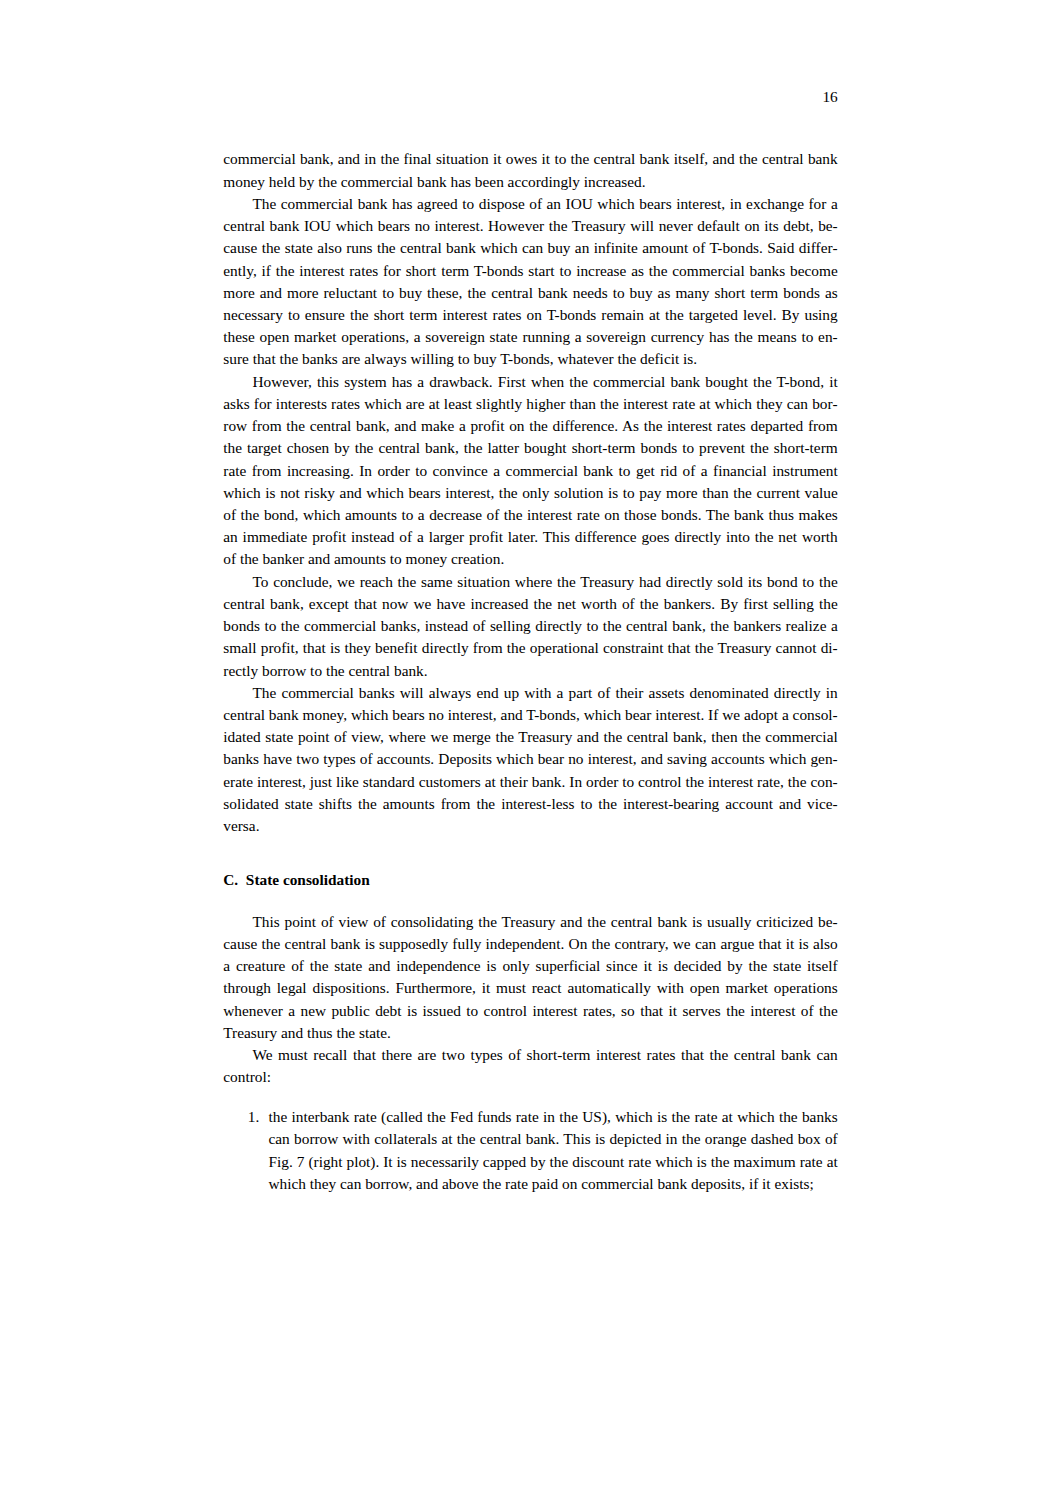16
commercial bank, and in the final situation it owes it to the central bank itself, and the central bank money held by the commercial bank has been accordingly increased.
The commercial bank has agreed to dispose of an IOU which bears interest, in exchange for a central bank IOU which bears no interest. However the Treasury will never default on its debt, because the state also runs the central bank which can buy an infinite amount of T-bonds. Said differently, if the interest rates for short term T-bonds start to increase as the commercial banks become more and more reluctant to buy these, the central bank needs to buy as many short term bonds as necessary to ensure the short term interest rates on T-bonds remain at the targeted level. By using these open market operations, a sovereign state running a sovereign currency has the means to ensure that the banks are always willing to buy T-bonds, whatever the deficit is.
However, this system has a drawback. First when the commercial bank bought the T-bond, it asks for interests rates which are at least slightly higher than the interest rate at which they can borrow from the central bank, and make a profit on the difference. As the interest rates departed from the target chosen by the central bank, the latter bought short-term bonds to prevent the short-term rate from increasing. In order to convince a commercial bank to get rid of a financial instrument which is not risky and which bears interest, the only solution is to pay more than the current value of the bond, which amounts to a decrease of the interest rate on those bonds. The bank thus makes an immediate profit instead of a larger profit later. This difference goes directly into the net worth of the banker and amounts to money creation.
To conclude, we reach the same situation where the Treasury had directly sold its bond to the central bank, except that now we have increased the net worth of the bankers. By first selling the bonds to the commercial banks, instead of selling directly to the central bank, the bankers realize a small profit, that is they benefit directly from the operational constraint that the Treasury cannot directly borrow to the central bank.
The commercial banks will always end up with a part of their assets denominated directly in central bank money, which bears no interest, and T-bonds, which bear interest. If we adopt a consolidated state point of view, where we merge the Treasury and the central bank, then the commercial banks have two types of accounts. Deposits which bear no interest, and saving accounts which generate interest, just like standard customers at their bank. In order to control the interest rate, the consolidated state shifts the amounts from the interest-less to the interest-bearing account and vice-versa.
C. State consolidation
This point of view of consolidating the Treasury and the central bank is usually criticized because the central bank is supposedly fully independent. On the contrary, we can argue that it is also a creature of the state and independence is only superficial since it is decided by the state itself through legal dispositions. Furthermore, it must react automatically with open market operations whenever a new public debt is issued to control interest rates, so that it serves the interest of the Treasury and thus the state.
We must recall that there are two types of short-term interest rates that the central bank can control:
the interbank rate (called the Fed funds rate in the US), which is the rate at which the banks can borrow with collaterals at the central bank. This is depicted in the orange dashed box of Fig. 7 (right plot). It is necessarily capped by the discount rate which is the maximum rate at which they can borrow, and above the rate paid on commercial bank deposits, if it exists;